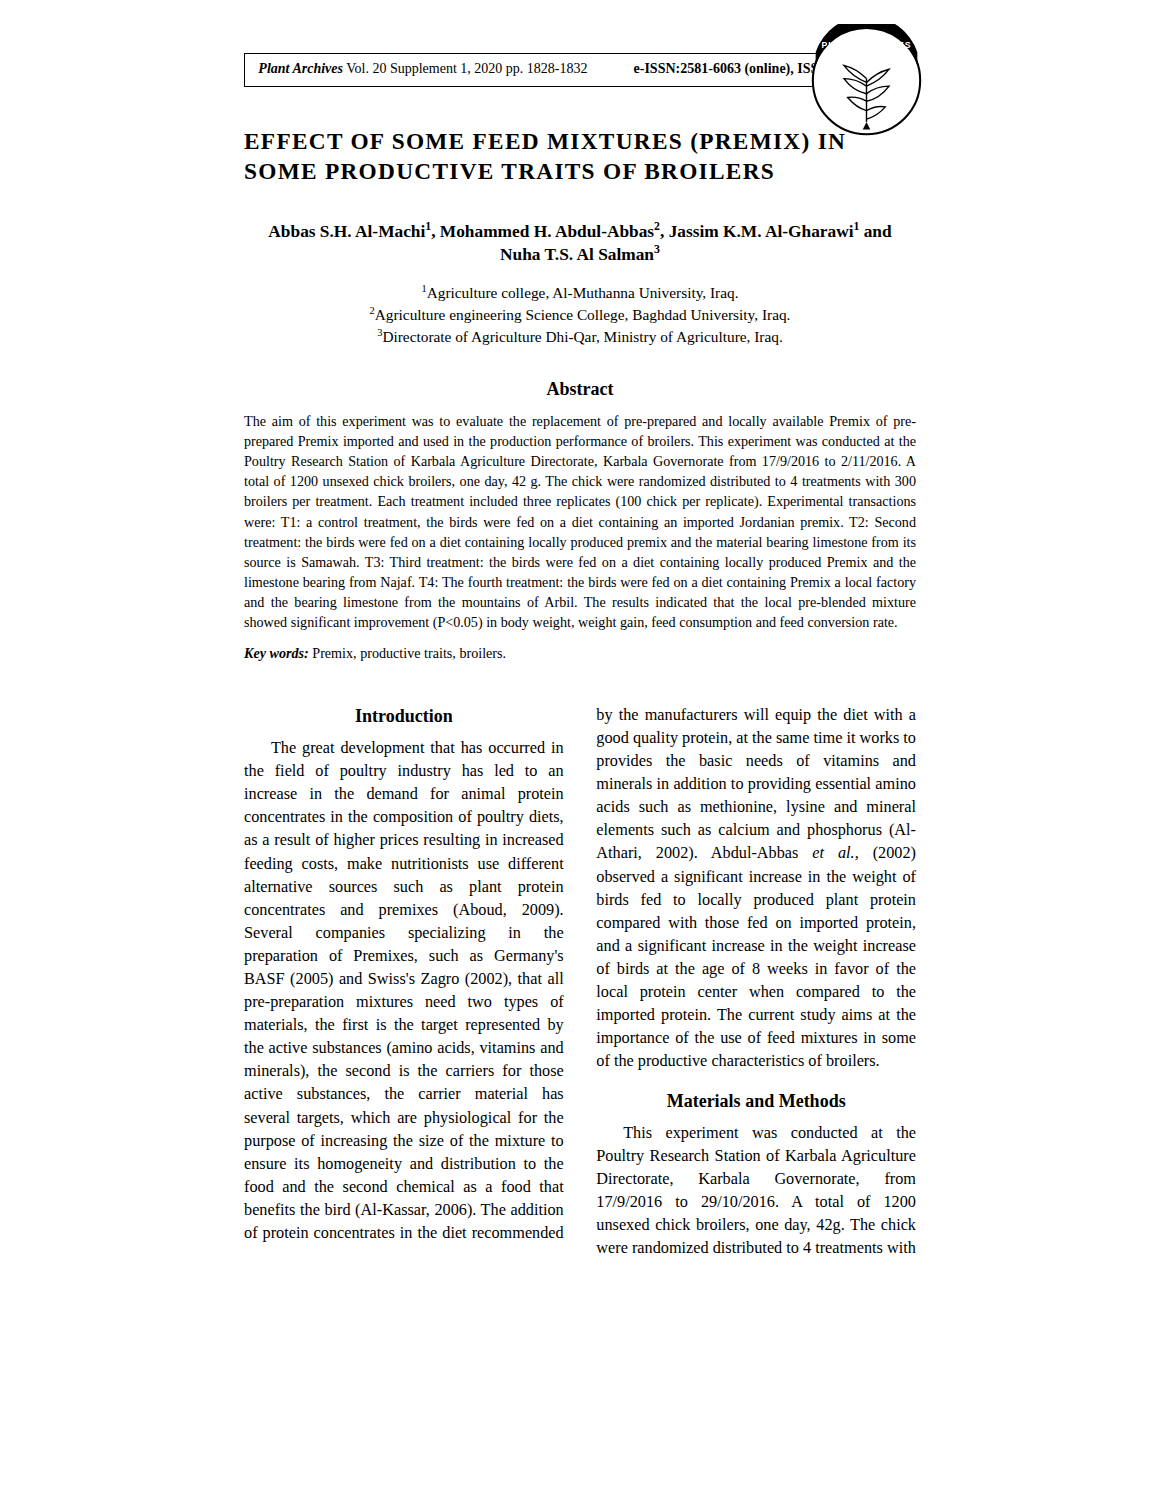Plant Archives Vol. 20 Supplement 1, 2020 pp. 1828-1832 e-ISSN:2581-6063 (online), ISSN:0972-5210
PLANT ARCHIVES
EFFECT OF SOME FEED MIXTURES (PREMIX) IN SOME PRODUCTIVE TRAITS OF BROILERS
Abbas S.H. Al-Machi1, Mohammed H. Abdul-Abbas2, Jassim K.M. Al-Gharawi1 and
Nuha T.S. Al Salman3
1Agriculture college, Al-Muthanna University, Iraq.
2Agriculture engineering Science College, Baghdad University, Iraq.
3Directorate of Agriculture Dhi-Qar, Ministry of Agriculture, Iraq.
Abstract
The aim of this experiment was to evaluate the replacement of pre-prepared and locally available Premix of pre-prepared Premix imported and used in the production performance of broilers. This experiment was conducted at the Poultry Research Station of Karbala Agriculture Directorate, Karbala Governorate from 17/9/2016 to 2/11/2016. A total of 1200 unsexed chick broilers, one day, 42 g. The chick were randomized distributed to 4 treatments with 300 broilers per treatment. Each treatment included three replicates (100 chick per replicate). Experimental transactions were: T1: a control treatment, the birds were fed on a diet containing an imported Jordanian premix. T2: Second treatment: the birds were fed on a diet containing locally produced premix and the material bearing limestone from its source is Samawah. T3: Third treatment: the birds were fed on a diet containing locally produced Premix and the limestone bearing from Najaf. T4: The fourth treatment: the birds were fed on a diet containing Premix a local factory and the bearing limestone from the mountains of Arbil. The results indicated that the local pre-blended mixture showed significant improvement (P<0.05) in body weight, weight gain, feed consumption and feed conversion rate.
Key words: Premix, productive traits, broilers.
Introduction
The great development that has occurred in the field of poultry industry has led to an increase in the demand for animal protein concentrates in the composition of poultry diets, as a result of higher prices resulting in increased feeding costs, make nutritionists use different alternative sources such as plant protein concentrates and premixes (Aboud, 2009). Several companies specializing in the preparation of Premixes, such as Germany's BASF (2005) and Swiss's Zagro (2002), that all pre-preparation mixtures need two types of materials, the first is the target represented by the active substances (amino acids, vitamins and minerals), the second is the carriers for those active substances, the carrier material has several targets, which are physiological for the purpose of increasing the size of the mixture to ensure its homogeneity and distribution to the food and the second chemical as a food that benefits the bird (Al-Kassar, 2006). The addition of protein concentrates in the diet recommended by the manufacturers will equip the diet with a good quality protein, at the same time it works to provides the basic needs of vitamins and minerals in addition to providing essential amino acids such as methionine, lysine and mineral elements such as calcium and phosphorus (Al-Athari, 2002). Abdul-Abbas et al., (2002) observed a significant increase in the weight of birds fed to locally produced plant protein compared with those fed on imported protein, and a significant increase in the weight increase of birds at the age of 8 weeks in favor of the local protein center when compared to the imported protein. The current study aims at the importance of the use of feed mixtures in some of the productive characteristics of broilers.
Materials and Methods
This experiment was conducted at the Poultry Research Station of Karbala Agriculture Directorate, Karbala Governorate, from 17/9/2016 to 29/10/2016. A total of 1200 unsexed chick broilers, one day, 42g. The chick were randomized distributed to 4 treatments with